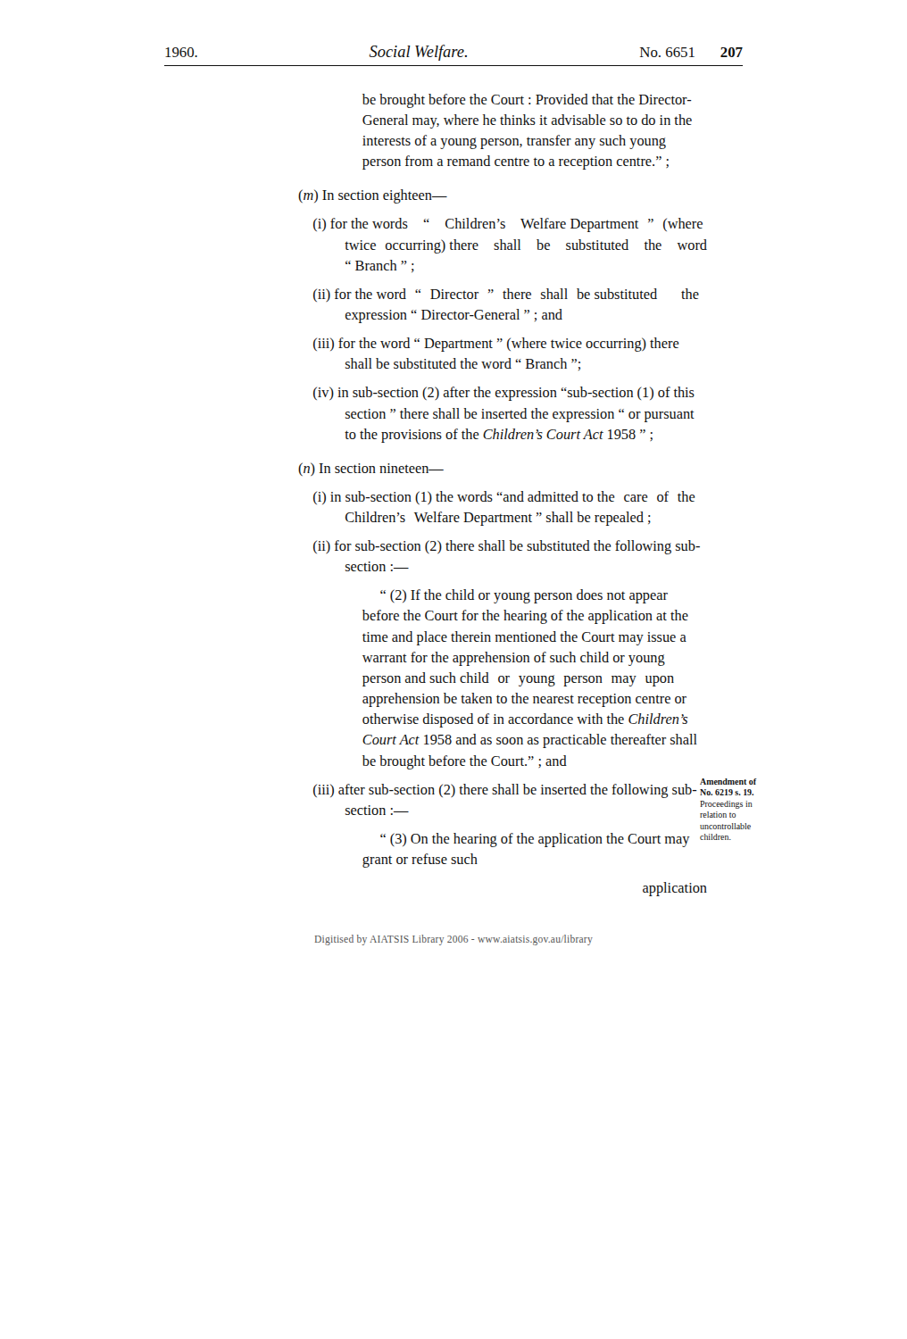1960. Social Welfare. No. 6651 207
be brought before the Court : Provided that the Director-General may, where he thinks it advisable so to do in the interests of a young person, transfer any such young person from a remand centre to a reception centre.” ;
(m) In section eighteen—
(i) for the words “ Children’s Welfare Department ” (where twice occurring) there shall be substituted the word “ Branch ” ;
(ii) for the word “ Director ” there shall be substituted the expression “ Director-General ” ; and
(iii) for the word “ Department ” (where twice occurring) there shall be substituted the word “ Branch ”;
(iv) in sub-section (2) after the expression “sub-section (1) of this section ” there shall be inserted the expression “ or pursuant to the provisions of the Children’s Court Act 1958 ” ;
(n) In section nineteen—
(i) in sub-section (1) the words “and admitted to the care of the Children’s Welfare Department ” shall be repealed ;
(ii) for sub-section (2) there shall be substituted the following sub-section :—
“ (2) If the child or young person does not appear before the Court for the hearing of the application at the time and place therein mentioned the Court may issue a warrant for the apprehension of such child or young person and such child or young person may upon apprehension be taken to the nearest reception centre or otherwise disposed of in accordance with the Children’s Court Act 1958 and as soon as practicable thereafter shall be brought before the Court.” ; and
(iii) after sub-section (2) there shall be inserted the following sub-section :—
“ (3) On the hearing of the application the Court may grant or refuse such
application
Amendment of
No. 6219 s. 19.
Proceedings in
relation to
uncontrollable
children.
Digitised by AIATSIS Library 2006 - www.aiatsis.gov.au/library